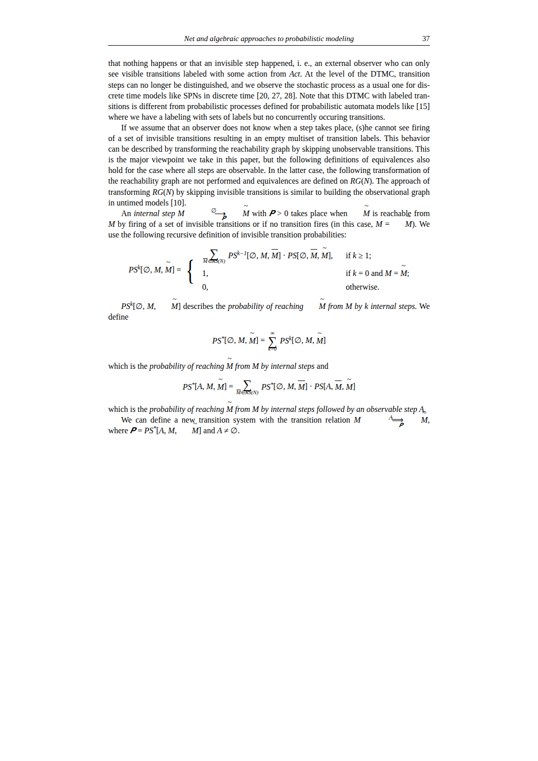Net and algebraic approaches to probabilistic modeling
37
that nothing happens or that an invisible step happened, i. e., an external observer who can only see visible transitions labeled with some action from Act. At the level of the DTMC, transition steps can no longer be distinguished, and we observe the stochastic process as a usual one for discrete time models like SPNs in discrete time [20, 27, 28]. Note that this DTMC with labeled transitions is different from probabilistic processes defined for probabilistic automata models like [15] where we have a labeling with sets of labels but no concurrently occuring transitions.
If we assume that an observer does not know when a step takes place, (s)he cannot see firing of a set of invisible transitions resulting in an empty multiset of transition labels. This behavior can be described by transforming the reachability graph by skipping unobservable transitions. This is the major viewpoint we take in this paper, but the following definitions of equivalences also hold for the case where all steps are observable. In the latter case, the following transformation of the reachability graph are not performed and equivalences are defined on RG(N). The approach of transforming RG(N) by skipping invisible transitions is similar to building the observational graph in untimed models [10].
An internal step M ∅⟶𝑷 ~M with 𝑷 > 0 takes place when ~M is reachable from M by firing of a set of invisible transitions or if no transition fires (in this case, M = ~M). We use the following recursive definition of invisible transition probabilities:
PSk[∅, M, ~M] = { ∑ M∈RS(N) PSk−1[∅, M, M] · PS[∅, M, ~M], if k ≥ 1; 1, if k = 0 and M = ~M; 0, otherwise.
PSk[∅, M, ~M] describes the probability of reaching ~M from M by k internal steps. We define
PS*[∅, M, ~M] = ∞∑k=0 PSk[∅, M, ~M]
which is the probability of reaching ~M from M by internal steps and
PS*[A, M, ~M] = ∑ M∈RS(N) PS*[∅, M, M] · PS[A, M, ~M]
which is the probability of reaching ~M from M by internal steps followed by an observable step A.
We can define a new transition system with the transition relation M A⟹𝑷 ~M, where 𝑷 = PS*[A, M, ~M] and A ≠ ∅.